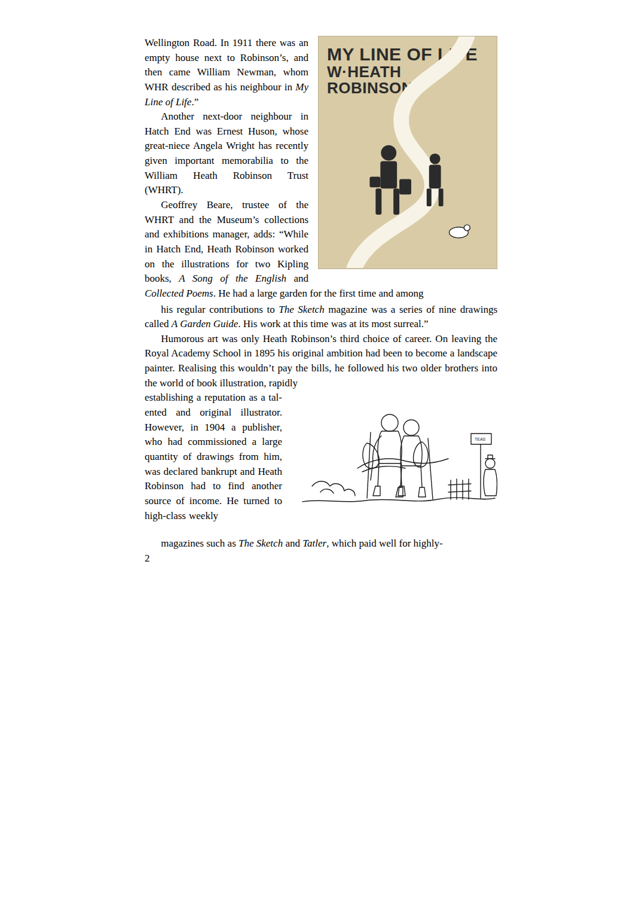MY LINE OF LIFE W·HEATH ROBINSON
Wellington Road. In 1911 there was an empty house next to Robinson’s, and then came William Newman, whom WHR described as his neighbour in My Line of Life.”
Another next-door neighbour in Hatch End was Ernest Huson, whose great-niece Angela Wright has recently given important memorabilia to the William Heath Robinson Trust (WHRT).
Geoffrey Beare, trustee of the WHRT and the Museum’s collections and exhibitions manager, adds: “While in Hatch End, Heath Robinson worked on the illustrations for two Kipling books, A Song of the English and Collected Poems. He had a large garden for the first time and among
his regular contributions to The Sketch magazine was a series of nine drawings called A Garden Guide. His work at this time was at its most surreal.”
Humorous art was only Heath Robinson’s third choice of career. On leaving the Royal Academy School in 1895 his original ambition had been to become a landscape painter. Realising this wouldn’t pay the bills, he followed his two older brothers into the world of book illustration, rapidly
TEAS
establishing a reputation as a talented and original illustrator. However, in 1904 a publisher, who had commissioned a large quantity of drawings from him, was declared bankrupt and Heath Robinson had to find another source of income. He turned to high-class weekly
magazines such as The Sketch and Tatler, which paid well for highly-
2